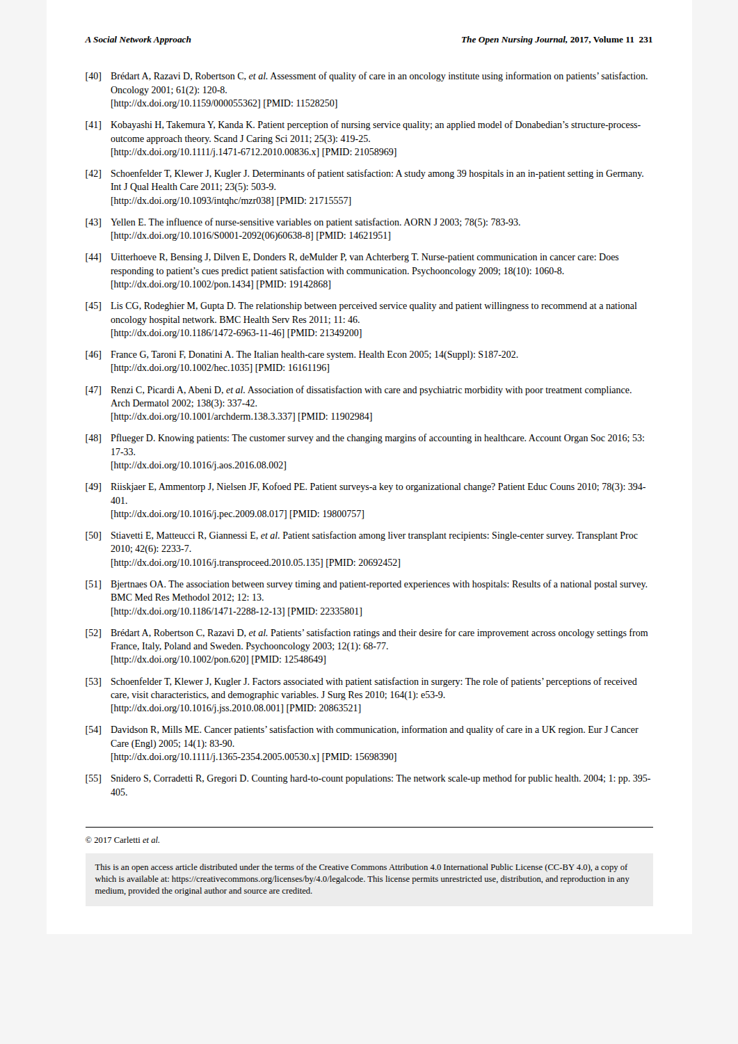A Social Network Approach
The Open Nursing Journal, 2017, Volume 11 231
[40] Brédart A, Razavi D, Robertson C, et al. Assessment of quality of care in an oncology institute using information on patients’ satisfaction. Oncology 2001; 61(2): 120-8.
[http://dx.doi.org/10.1159/000055362] [PMID: 11528250]
[41] Kobayashi H, Takemura Y, Kanda K. Patient perception of nursing service quality; an applied model of Donabedian’s structure-process-outcome approach theory. Scand J Caring Sci 2011; 25(3): 419-25.
[http://dx.doi.org/10.1111/j.1471-6712.2010.00836.x] [PMID: 21058969]
[42] Schoenfelder T, Klewer J, Kugler J. Determinants of patient satisfaction: A study among 39 hospitals in an in-patient setting in Germany. Int J Qual Health Care 2011; 23(5): 503-9.
[http://dx.doi.org/10.1093/intqhc/mzr038] [PMID: 21715557]
[43] Yellen E. The influence of nurse-sensitive variables on patient satisfaction. AORN J 2003; 78(5): 783-93.
[http://dx.doi.org/10.1016/S0001-2092(06)60638-8] [PMID: 14621951]
[44] Uitterhoeve R, Bensing J, Dilven E, Donders R, deMulder P, van Achterberg T. Nurse-patient communication in cancer care: Does responding to patient’s cues predict patient satisfaction with communication. Psychooncology 2009; 18(10): 1060-8.
[http://dx.doi.org/10.1002/pon.1434] [PMID: 19142868]
[45] Lis CG, Rodeghier M, Gupta D. The relationship between perceived service quality and patient willingness to recommend at a national oncology hospital network. BMC Health Serv Res 2011; 11: 46.
[http://dx.doi.org/10.1186/1472-6963-11-46] [PMID: 21349200]
[46] France G, Taroni F, Donatini A. The Italian health-care system. Health Econ 2005; 14(Suppl): S187-202.
[http://dx.doi.org/10.1002/hec.1035] [PMID: 16161196]
[47] Renzi C, Picardi A, Abeni D, et al. Association of dissatisfaction with care and psychiatric morbidity with poor treatment compliance. Arch Dermatol 2002; 138(3): 337-42.
[http://dx.doi.org/10.1001/archderm.138.3.337] [PMID: 11902984]
[48] Pflueger D. Knowing patients: The customer survey and the changing margins of accounting in healthcare. Account Organ Soc 2016; 53: 17-33.
[http://dx.doi.org/10.1016/j.aos.2016.08.002]
[49] Riiskjaer E, Ammentorp J, Nielsen JF, Kofoed PE. Patient surveys-a key to organizational change? Patient Educ Couns 2010; 78(3): 394-401.
[http://dx.doi.org/10.1016/j.pec.2009.08.017] [PMID: 19800757]
[50] Stiavetti E, Matteucci R, Giannessi E, et al. Patient satisfaction among liver transplant recipients: Single-center survey. Transplant Proc 2010; 42(6): 2233-7.
[http://dx.doi.org/10.1016/j.transproceed.2010.05.135] [PMID: 20692452]
[51] Bjertnaes OA. The association between survey timing and patient-reported experiences with hospitals: Results of a national postal survey. BMC Med Res Methodol 2012; 12: 13.
[http://dx.doi.org/10.1186/1471-2288-12-13] [PMID: 22335801]
[52] Brédart A, Robertson C, Razavi D, et al. Patients’ satisfaction ratings and their desire for care improvement across oncology settings from France, Italy, Poland and Sweden. Psychooncology 2003; 12(1): 68-77.
[http://dx.doi.org/10.1002/pon.620] [PMID: 12548649]
[53] Schoenfelder T, Klewer J, Kugler J. Factors associated with patient satisfaction in surgery: The role of patients’ perceptions of received care, visit characteristics, and demographic variables. J Surg Res 2010; 164(1): e53-9.
[http://dx.doi.org/10.1016/j.jss.2010.08.001] [PMID: 20863521]
[54] Davidson R, Mills ME. Cancer patients’ satisfaction with communication, information and quality of care in a UK region. Eur J Cancer Care (Engl) 2005; 14(1): 83-90.
[http://dx.doi.org/10.1111/j.1365-2354.2005.00530.x] [PMID: 15698390]
[55] Snidero S, Corradetti R, Gregori D. Counting hard-to-count populations: The network scale-up method for public health. 2004; 1: pp. 395-405.
© 2017 Carletti et al.
This is an open access article distributed under the terms of the Creative Commons Attribution 4.0 International Public License (CC-BY 4.0), a copy of which is available at: https://creativecommons.org/licenses/by/4.0/legalcode. This license permits unrestricted use, distribution, and reproduction in any medium, provided the original author and source are credited.